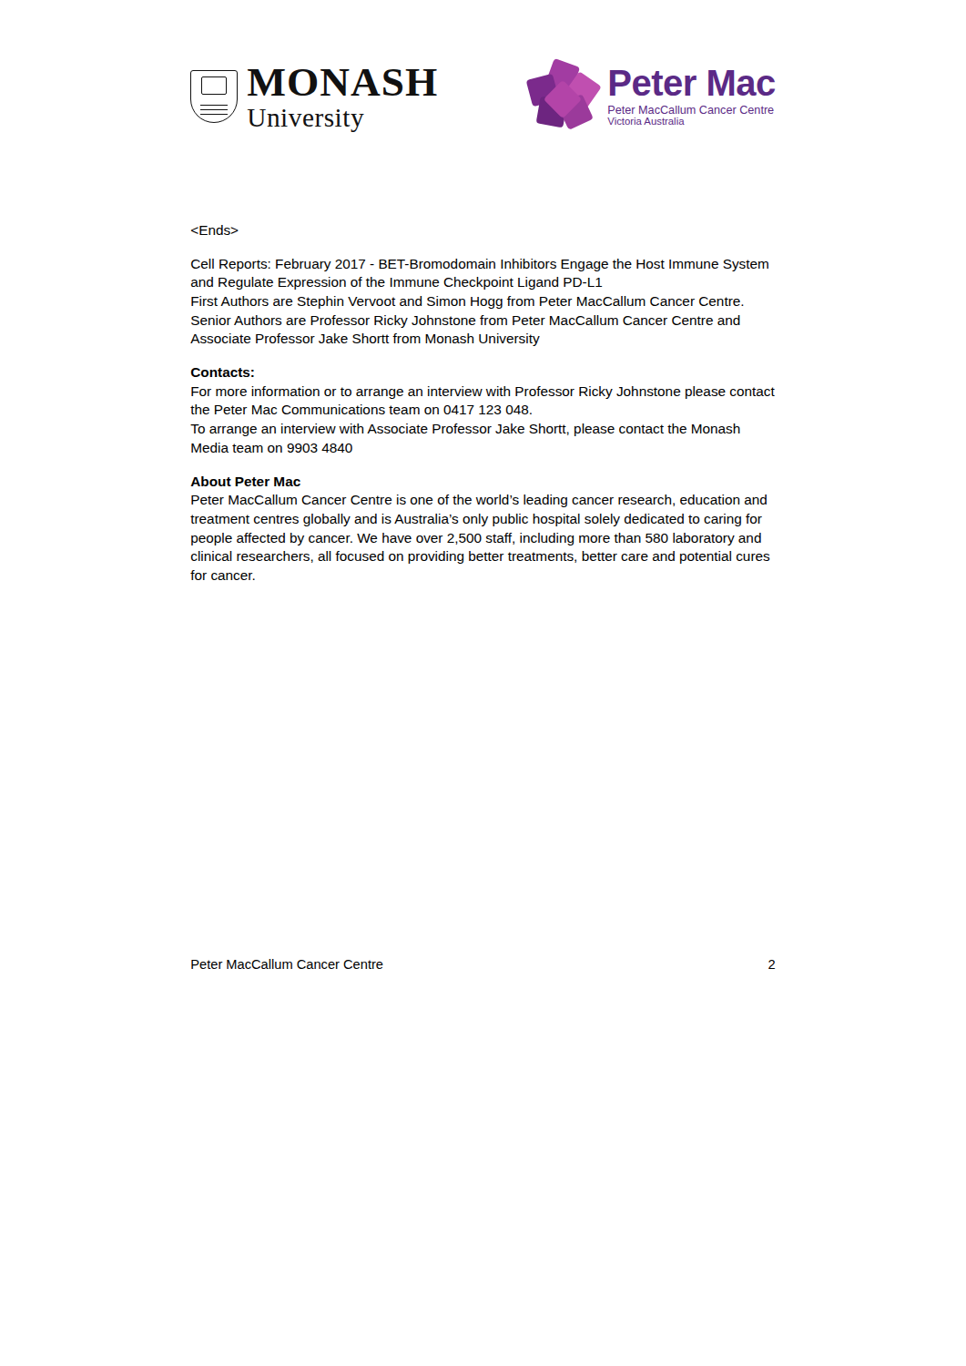MONASH University
Peter Mac Peter MacCallum Cancer Centre Victoria Australia
<Ends>
Cell Reports: February 2017 - BET-Bromodomain Inhibitors Engage the Host Immune System and Regulate Expression of the Immune Checkpoint Ligand PD-L1
First Authors are Stephin Vervoot and Simon Hogg from Peter MacCallum Cancer Centre. Senior Authors are Professor Ricky Johnstone from Peter MacCallum Cancer Centre and Associate Professor Jake Shortt from Monash University
Contacts:
For more information or to arrange an interview with Professor Ricky Johnstone please contact the Peter Mac Communications team on 0417 123 048.
To arrange an interview with Associate Professor Jake Shortt, please contact the Monash Media team on 9903 4840
About Peter Mac
Peter MacCallum Cancer Centre is one of the world’s leading cancer research, education and treatment centres globally and is Australia’s only public hospital solely dedicated to caring for people affected by cancer. We have over 2,500 staff, including more than 580 laboratory and clinical researchers, all focused on providing better treatments, better care and potential cures for cancer.
Peter MacCallum Cancer Centre 2